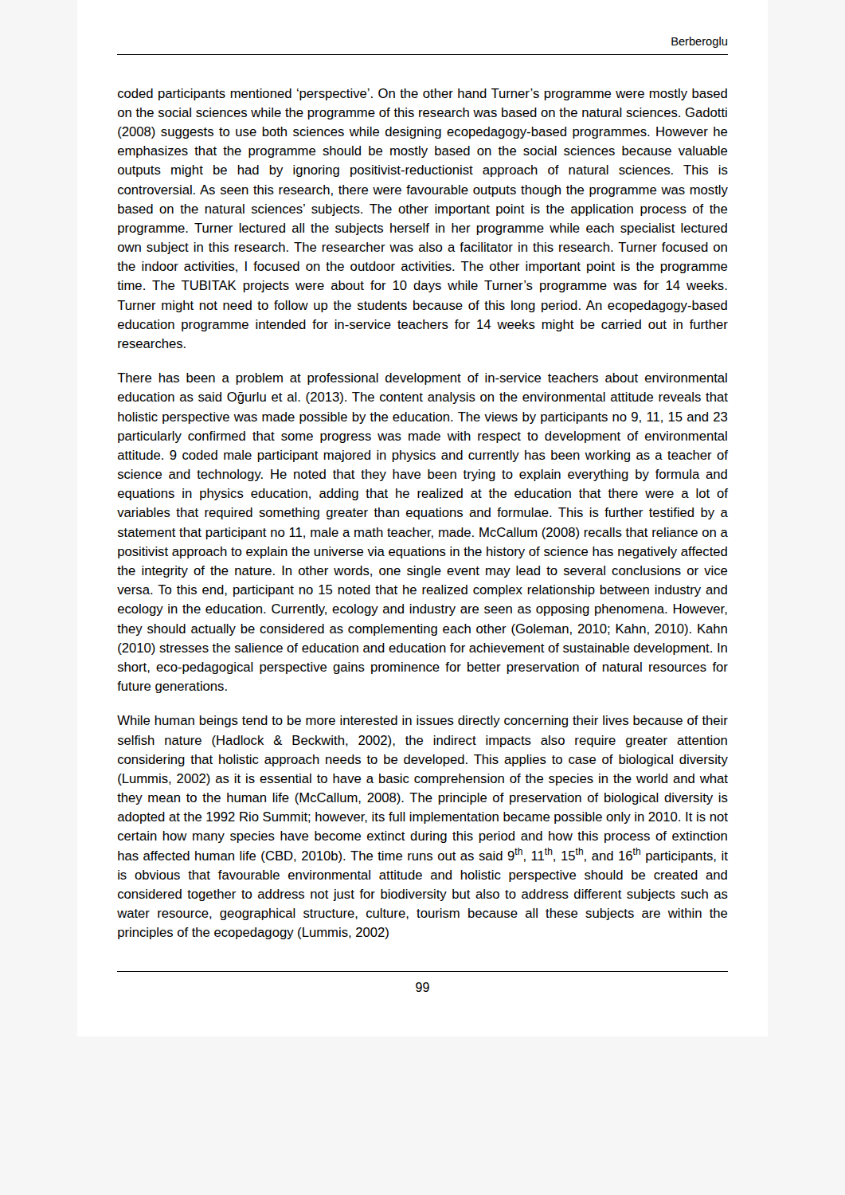Berberoglu
coded participants mentioned ‘perspective’. On the other hand Turner’s programme were mostly based on the social sciences while the programme of this research was based on the natural sciences. Gadotti (2008) suggests to use both sciences while designing ecopedagogy-based programmes. However he emphasizes that the programme should be mostly based on the social sciences because valuable outputs might be had by ignoring positivist-reductionist approach of natural sciences. This is controversial. As seen this research, there were favourable outputs though the programme was mostly based on the natural sciences’ subjects. The other important point is the application process of the programme. Turner lectured all the subjects herself in her programme while each specialist lectured own subject in this research. The researcher was also a facilitator in this research. Turner focused on the indoor activities, I focused on the outdoor activities. The other important point is the programme time. The TUBITAK projects were about for 10 days while Turner’s programme was for 14 weeks. Turner might not need to follow up the students because of this long period. An ecopedagogy-based education programme intended for in-service teachers for 14 weeks might be carried out in further researches.
There has been a problem at professional development of in-service teachers about environmental education as said Oğurlu et al. (2013). The content analysis on the environmental attitude reveals that holistic perspective was made possible by the education. The views by participants no 9, 11, 15 and 23 particularly confirmed that some progress was made with respect to development of environmental attitude. 9 coded male participant majored in physics and currently has been working as a teacher of science and technology. He noted that they have been trying to explain everything by formula and equations in physics education, adding that he realized at the education that there were a lot of variables that required something greater than equations and formulae. This is further testified by a statement that participant no 11, male a math teacher, made. McCallum (2008) recalls that reliance on a positivist approach to explain the universe via equations in the history of science has negatively affected the integrity of the nature. In other words, one single event may lead to several conclusions or vice versa. To this end, participant no 15 noted that he realized complex relationship between industry and ecology in the education. Currently, ecology and industry are seen as opposing phenomena. However, they should actually be considered as complementing each other (Goleman, 2010; Kahn, 2010). Kahn (2010) stresses the salience of education and education for achievement of sustainable development. In short, eco-pedagogical perspective gains prominence for better preservation of natural resources for future generations.
While human beings tend to be more interested in issues directly concerning their lives because of their selfish nature (Hadlock & Beckwith, 2002), the indirect impacts also require greater attention considering that holistic approach needs to be developed. This applies to case of biological diversity (Lummis, 2002) as it is essential to have a basic comprehension of the species in the world and what they mean to the human life (McCallum, 2008). The principle of preservation of biological diversity is adopted at the 1992 Rio Summit; however, its full implementation became possible only in 2010. It is not certain how many species have become extinct during this period and how this process of extinction has affected human life (CBD, 2010b). The time runs out as said 9th, 11th, 15th, and 16th participants, it is obvious that favourable environmental attitude and holistic perspective should be created and considered together to address not just for biodiversity but also to address different subjects such as water resource, geographical structure, culture, tourism because all these subjects are within the principles of the ecopedagogy (Lummis, 2002)
99